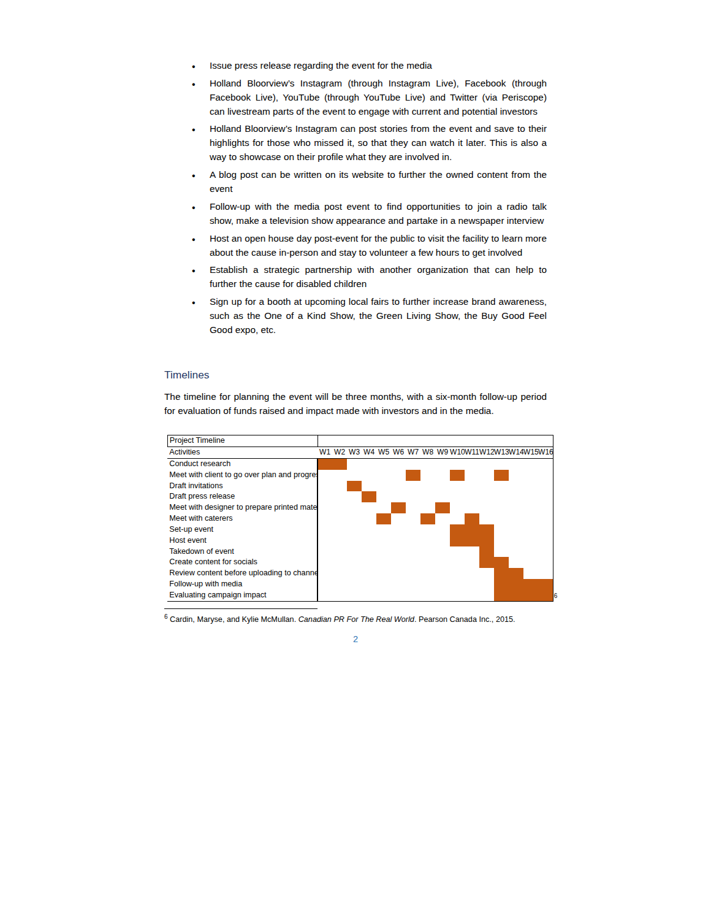Issue press release regarding the event for the media
Holland Bloorview’s Instagram (through Instagram Live), Facebook (through Facebook Live), YouTube (through YouTube Live) and Twitter (via Periscope) can livestream parts of the event to engage with current and potential investors
Holland Bloorview’s Instagram can post stories from the event and save to their highlights for those who missed it, so that they can watch it later. This is also a way to showcase on their profile what they are involved in.
A blog post can be written on its website to further the owned content from the event
Follow-up with the media post event to find opportunities to join a radio talk show, make a television show appearance and partake in a newspaper interview
Host an open house day post-event for the public to visit the facility to learn more about the cause in-person and stay to volunteer a few hours to get involved
Establish a strategic partnership with another organization that can help to further the cause for disabled children
Sign up for a booth at upcoming local fairs to further increase brand awareness, such as the One of a Kind Show, the Green Living Show, the Buy Good Feel Good expo, etc.
Timelines
The timeline for planning the event will be three months, with a six-month follow-up period for evaluation of funds raised and impact made with investors and in the media.
| Project Timeline | |
| Activities | W1 | W2 | W3 | W4 | W5 | W6 | W7 | W8 | W9 | W10 | W11 | W12 | W13 | W14 | W15 | W16 |
| Conduct research | | | | | | | | | | | | | | | | |
| Meet with client to go over plan and progress | | | | | | | | | | | | | | | | |
| Draft invitations | | | | | | | | | | | | | | | | |
| Draft press release | | | | | | | | | | | | | | | | |
| Meet with designer to prepare printed materials | | | | | | | | | | | | | | | | |
| Meet with caterers | | | | | | | | | | | | | | | | |
| Set-up event | | | | | | | | | | | | | | | | |
| Host event | | | | | | | | | | | | | | | | |
| Takedown of event | | | | | | | | | | | | | | | | |
| Create content for socials | | | | | | | | | | | | | | | | |
| Review content before uploading to channels | | | | | | | | | | | | | | | | |
| Follow-up with media | | | | | | | | | | | | | | | | |
| Evaluating campaign impact | | | | | | | | | | | | | | | | |
6
6 Cardin, Maryse, and Kylie McMullan. Canadian PR For The Real World. Pearson Canada Inc., 2015.
2